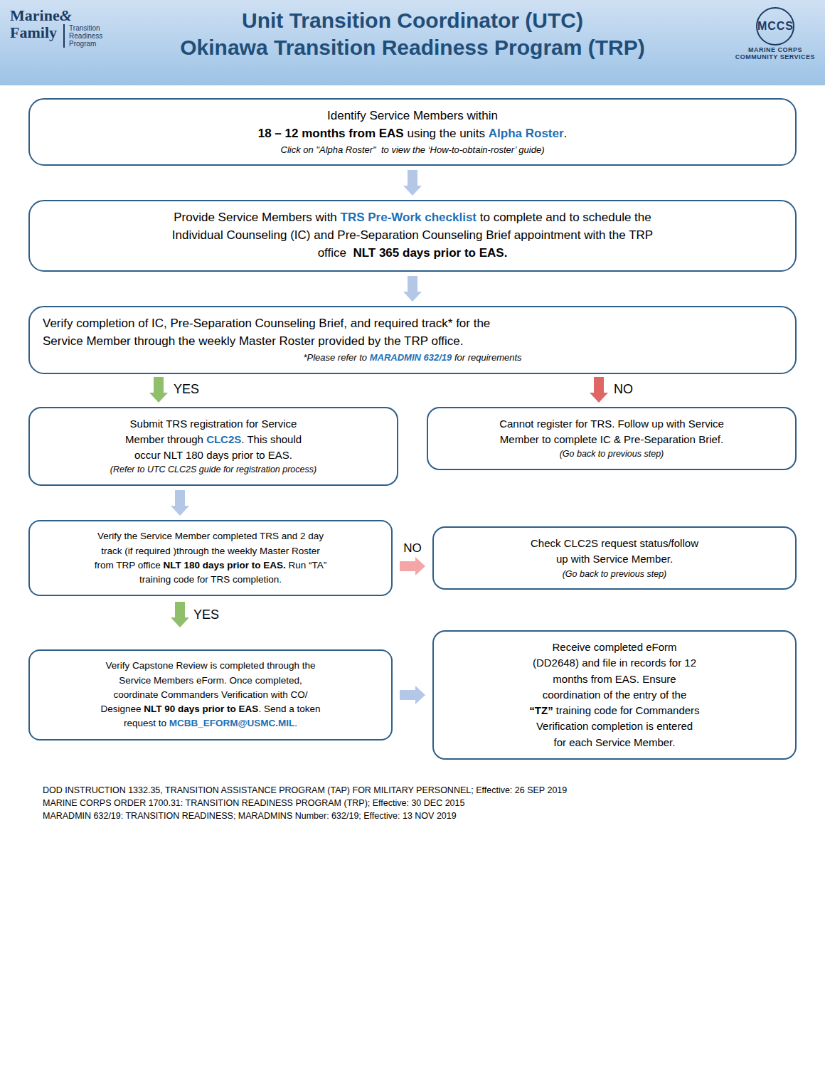Marine&
Family Transition
Readiness
Program
MCCS MARINE CORPS
COMMUNITY SERVICES
Unit Transition Coordinator (UTC) Okinawa Transition Readiness Program (TRP)
Identify Service Members within
18 – 12 months from EAS using the units Alpha Roster.
Click on "Alpha Roster" to view the ‘How-to-obtain-roster’ guide)
Provide Service Members with TRS Pre-Work checklist to complete and to schedule the
Individual Counseling (IC) and Pre-Separation Counseling Brief appointment with the TRP
office NLT 365 days prior to EAS.
Verify completion of IC, Pre-Separation Counseling Brief, and required track* for the
Service Member through the weekly Master Roster provided by the TRP office.
*Please refer to MARADMIN 632/19 for requirements
YES
NO
Submit TRS registration for Service
Member through CLC2S. This should
occur NLT 180 days prior to EAS.
(Refer to UTC CLC2S guide for registration process)
Cannot register for TRS. Follow up with Service
Member to complete IC & Pre-Separation Brief.
(Go back to previous step)
Verify the Service Member completed TRS and 2 day
track (if required )through the weekly Master Roster
from TRP office NLT 180 days prior to EAS. Run “TA”
training code for TRS completion.
NO
Check CLC2S request status/follow
up with Service Member.
(Go back to previous step)
YES
Verify Capstone Review is completed through the
Service Members eForm. Once completed,
coordinate Commanders Verification with CO/
Designee NLT 90 days prior to EAS. Send a token
request to MCBB_EFORM@USMC.MIL.
Receive completed eForm
(DD2648) and file in records for 12
months from EAS. Ensure
coordination of the entry of the
“TZ” training code for Commanders
Verification completion is entered
for each Service Member.
DOD INSTRUCTION 1332.35, TRANSITION ASSISTANCE PROGRAM (TAP) FOR MILITARY PERSONNEL; Effective: 26 SEP 2019
MARINE CORPS ORDER 1700.31: TRANSITION READINESS PROGRAM (TRP); Effective: 30 DEC 2015
MARADMIN 632/19: TRANSITION READINESS; MARADMINS Number: 632/19; Effective: 13 NOV 2019